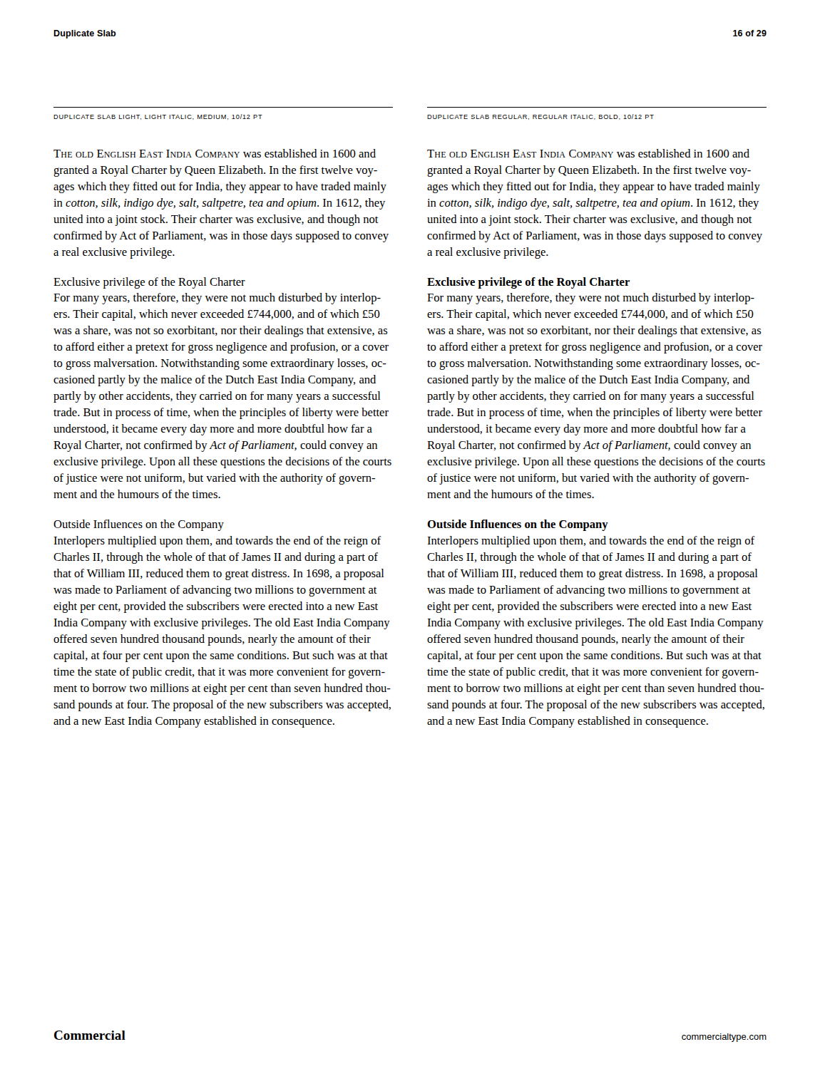Duplicate Slab 16 of 29
Duplicate Slab Light, Light Italic, Medium, 10/12 pt
The old English East India Company was established in 1600 and granted a Royal Charter by Queen Elizabeth. In the first twelve voyages which they fitted out for India, they appear to have traded mainly in cotton, silk, indigo dye, salt, saltpetre, tea and opium. In 1612, they united into a joint stock. Their charter was exclusive, and though not confirmed by Act of Parliament, was in those days supposed to convey a real exclusive privilege.
Exclusive privilege of the Royal Charter
For many years, therefore, they were not much disturbed by interlopers. Their capital, which never exceeded £744,000, and of which £50 was a share, was not so exorbitant, nor their dealings that extensive, as to afford either a pretext for gross negligence and profusion, or a cover to gross malversation. Notwithstanding some extraordinary losses, occasioned partly by the malice of the Dutch East India Company, and partly by other accidents, they carried on for many years a successful trade. But in process of time, when the principles of liberty were better understood, it became every day more and more doubtful how far a Royal Charter, not confirmed by Act of Parliament, could convey an exclusive privilege. Upon all these questions the decisions of the courts of justice were not uniform, but varied with the authority of government and the humours of the times.
Outside Influences on the Company
Interlopers multiplied upon them, and towards the end of the reign of Charles II, through the whole of that of James II and during a part of that of William III, reduced them to great distress. In 1698, a proposal was made to Parliament of advancing two millions to government at eight per cent, provided the subscribers were erected into a new East India Company with exclusive privileges. The old East India Company offered seven hundred thousand pounds, nearly the amount of their capital, at four per cent upon the same conditions. But such was at that time the state of public credit, that it was more convenient for government to borrow two millions at eight per cent than seven hundred thousand pounds at four. The proposal of the new subscribers was accepted, and a new East India Company established in consequence.
Duplicate Slab Regular, Regular Italic, Bold, 10/12 pt
The old English East India Company was established in 1600 and granted a Royal Charter by Queen Elizabeth. In the first twelve voyages which they fitted out for India, they appear to have traded mainly in cotton, silk, indigo dye, salt, saltpetre, tea and opium. In 1612, they united into a joint stock. Their charter was exclusive, and though not confirmed by Act of Parliament, was in those days supposed to convey a real exclusive privilege.
Exclusive privilege of the Royal Charter
For many years, therefore, they were not much disturbed by interlopers. Their capital, which never exceeded £744,000, and of which £50 was a share, was not so exorbitant, nor their dealings that extensive, as to afford either a pretext for gross negligence and profusion, or a cover to gross malversation. Notwithstanding some extraordinary losses, occasioned partly by the malice of the Dutch East India Company, and partly by other accidents, they carried on for many years a successful trade. But in process of time, when the principles of liberty were better understood, it became every day more and more doubtful how far a Royal Charter, not confirmed by Act of Parliament, could convey an exclusive privilege. Upon all these questions the decisions of the courts of justice were not uniform, but varied with the authority of government and the humours of the times.
Outside Influences on the Company
Interlopers multiplied upon them, and towards the end of the reign of Charles II, through the whole of that of James II and during a part of that of William III, reduced them to great distress. In 1698, a proposal was made to Parliament of advancing two millions to government at eight per cent, provided the subscribers were erected into a new East India Company with exclusive privileges. The old East India Company offered seven hundred thousand pounds, nearly the amount of their capital, at four per cent upon the same conditions. But such was at that time the state of public credit, that it was more convenient for government to borrow two millions at eight per cent than seven hundred thousand pounds at four. The proposal of the new subscribers was accepted, and a new East India Company established in consequence.
Commercial commercialtype.com